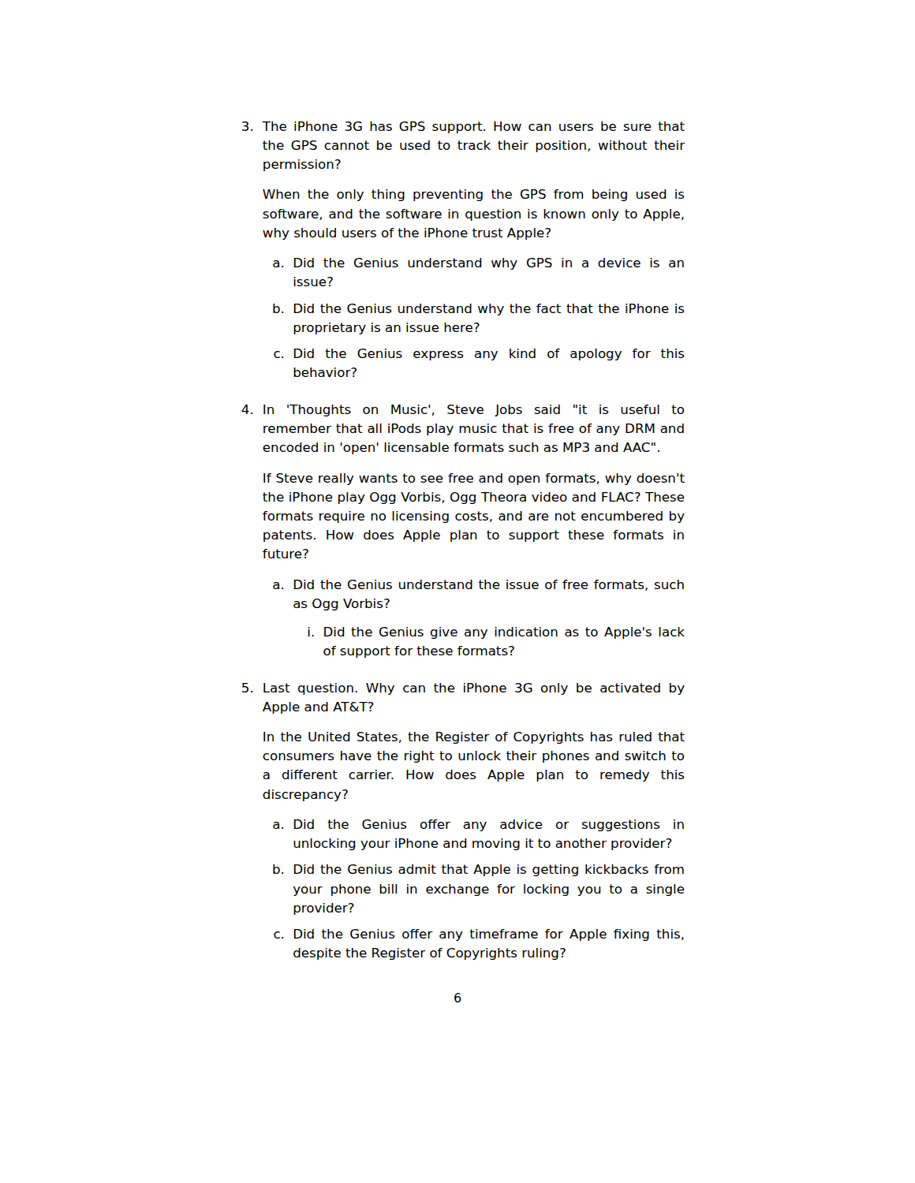The iPhone 3G has GPS support. How can users be sure that the GPS cannot be used to track their position, without their permission?
When the only thing preventing the GPS from being used is software, and the software in question is known only to Apple, why should users of the iPhone trust Apple?
Did the Genius understand why GPS in a device is an issue?
Did the Genius understand why the fact that the iPhone is proprietary is an issue here?
Did the Genius express any kind of apology for this behavior?
In 'Thoughts on Music', Steve Jobs said "it is useful to remember that all iPods play music that is free of any DRM and encoded in 'open' licensable formats such as MP3 and AAC".
If Steve really wants to see free and open formats, why doesn't the iPhone play Ogg Vorbis, Ogg Theora video and FLAC? These formats require no licensing costs, and are not encumbered by patents. How does Apple plan to support these formats in future?
Did the Genius understand the issue of free formats, such as Ogg Vorbis?
Did the Genius give any indication as to Apple's lack of support for these formats?
Last question. Why can the iPhone 3G only be activated by Apple and AT&T?
In the United States, the Register of Copyrights has ruled that consumers have the right to unlock their phones and switch to a different carrier. How does Apple plan to remedy this discrepancy?
Did the Genius offer any advice or suggestions in unlocking your iPhone and moving it to another provider?
Did the Genius admit that Apple is getting kickbacks from your phone bill in exchange for locking you to a single provider?
Did the Genius offer any timeframe for Apple fixing this, despite the Register of Copyrights ruling?
6